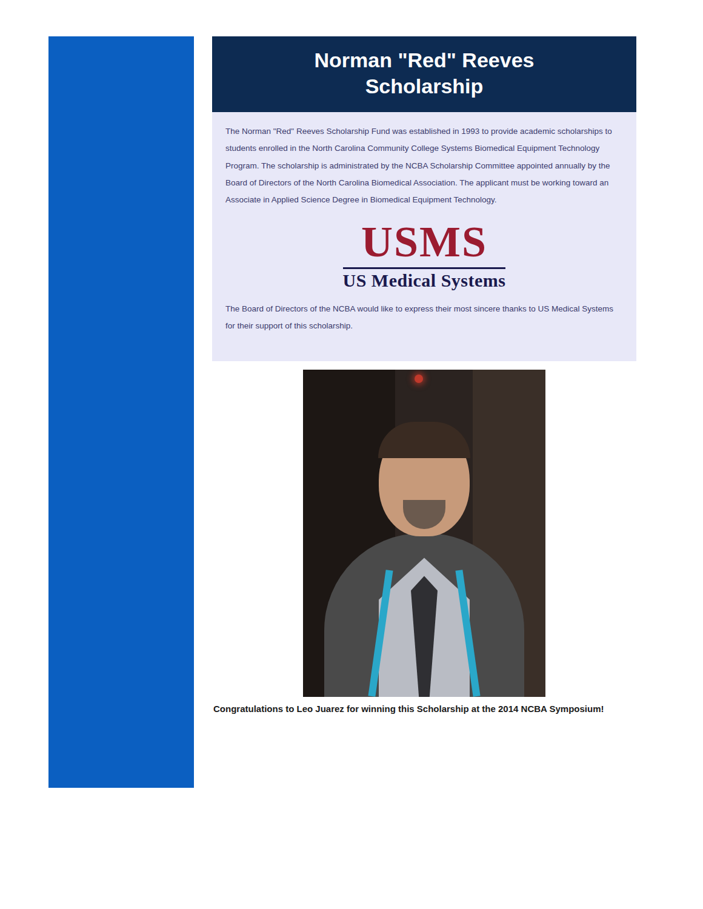Norman "Red" Reeves
Scholarship
The Norman "Red" Reeves Scholarship Fund was established in 1993 to provide academic scholarships to students enrolled in the North Carolina Community College Systems Biomedical Equipment Technology Program. The scholarship is administrated by the NCBA Scholarship Committee appointed annually by the Board of Directors of the North Carolina Biomedical Association. The applicant must be working toward an Associate in Applied Science Degree in Biomedical Equipment Technology.
USMS
US Medical Systems
The Board of Directors of the NCBA would like to express their most sincere thanks to US Medical Systems for their support of this scholarship.
Congratulations to Leo Juarez for winning this Scholarship at the 2014 NCBA Symposium!